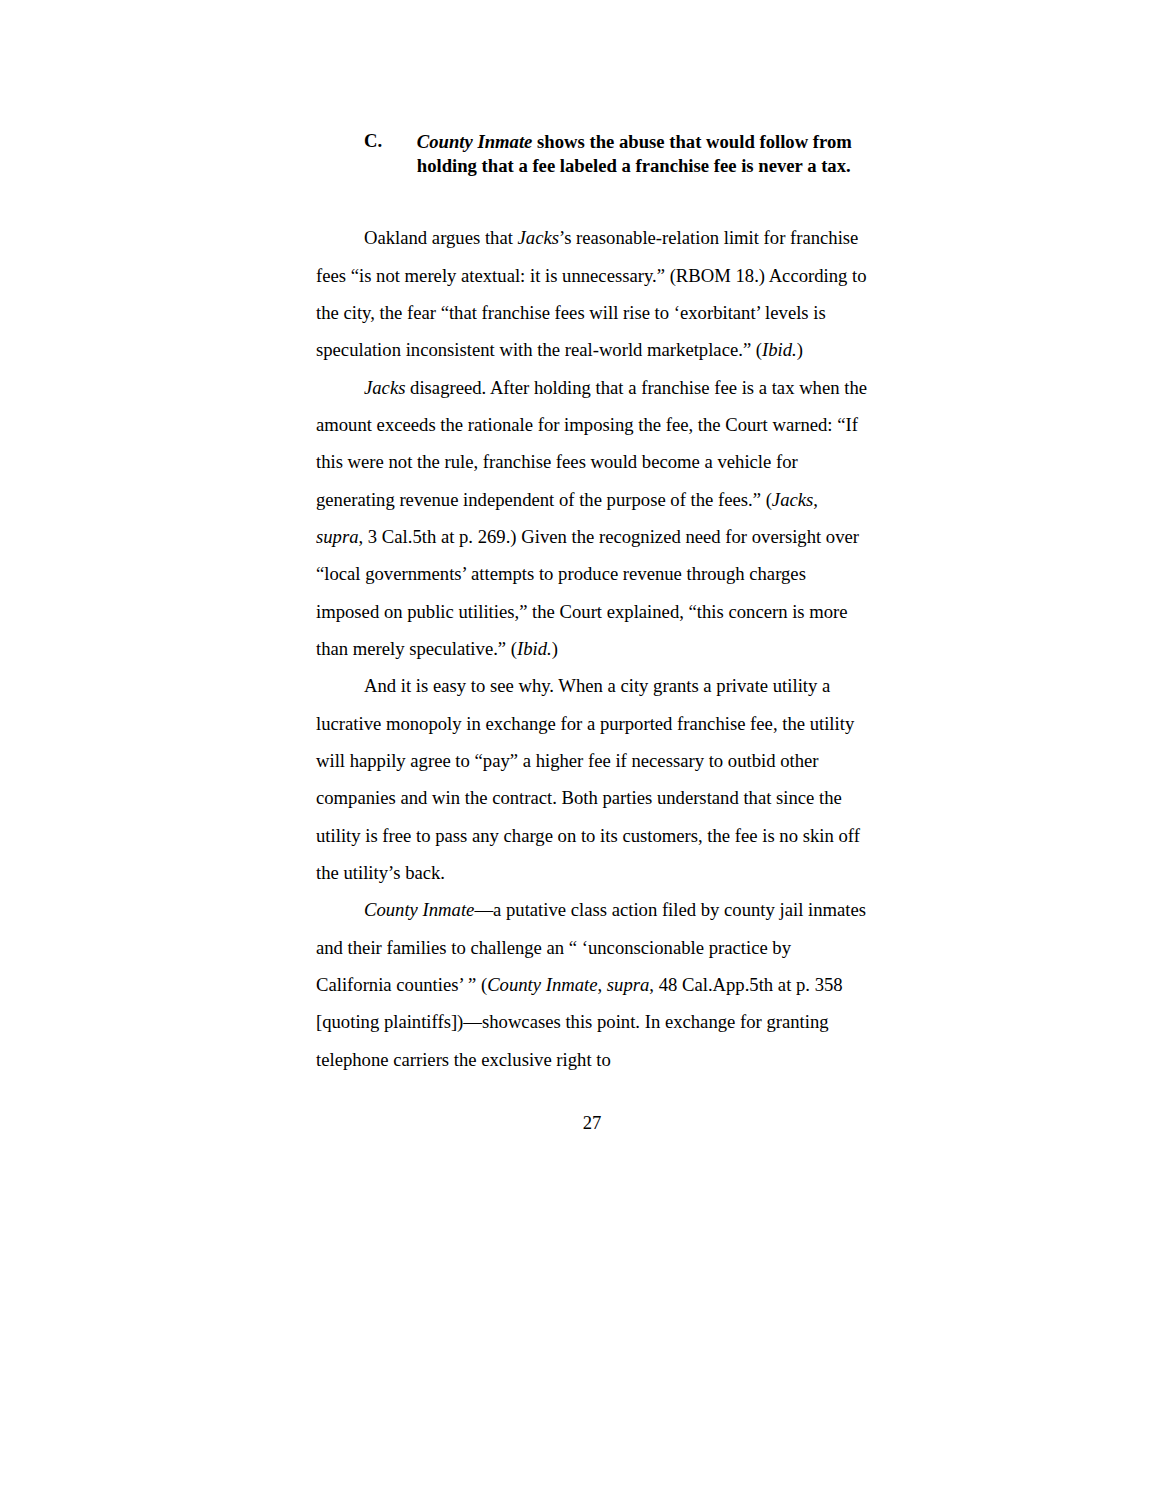C.
County Inmate shows the abuse that would follow from holding that a fee labeled a franchise fee is never a tax.
Oakland argues that Jacks’s reasonable-relation limit for franchise fees “is not merely atextual: it is unnecessary.” (RBOM 18.) According to the city, the fear “that franchise fees will rise to ‘exorbitant’ levels is speculation inconsistent with the real-world marketplace.” (Ibid.)
Jacks disagreed. After holding that a franchise fee is a tax when the amount exceeds the rationale for imposing the fee, the Court warned: “If this were not the rule, franchise fees would become a vehicle for generating revenue independent of the purpose of the fees.” (Jacks, supra, 3 Cal.5th at p. 269.) Given the recognized need for oversight over “local governments’ attempts to produce revenue through charges imposed on public utilities,” the Court explained, “this concern is more than merely speculative.” (Ibid.)
And it is easy to see why. When a city grants a private utility a lucrative monopoly in exchange for a purported franchise fee, the utility will happily agree to “pay” a higher fee if necessary to outbid other companies and win the contract. Both parties understand that since the utility is free to pass any charge on to its customers, the fee is no skin off the utility’s back.
County Inmate—a putative class action filed by county jail inmates and their families to challenge an “ ‘unconscionable practice by California counties’ ” (County Inmate, supra, 48 Cal.App.5th at p. 358 [quoting plaintiffs])—showcases this point. In exchange for granting telephone carriers the exclusive right to
27